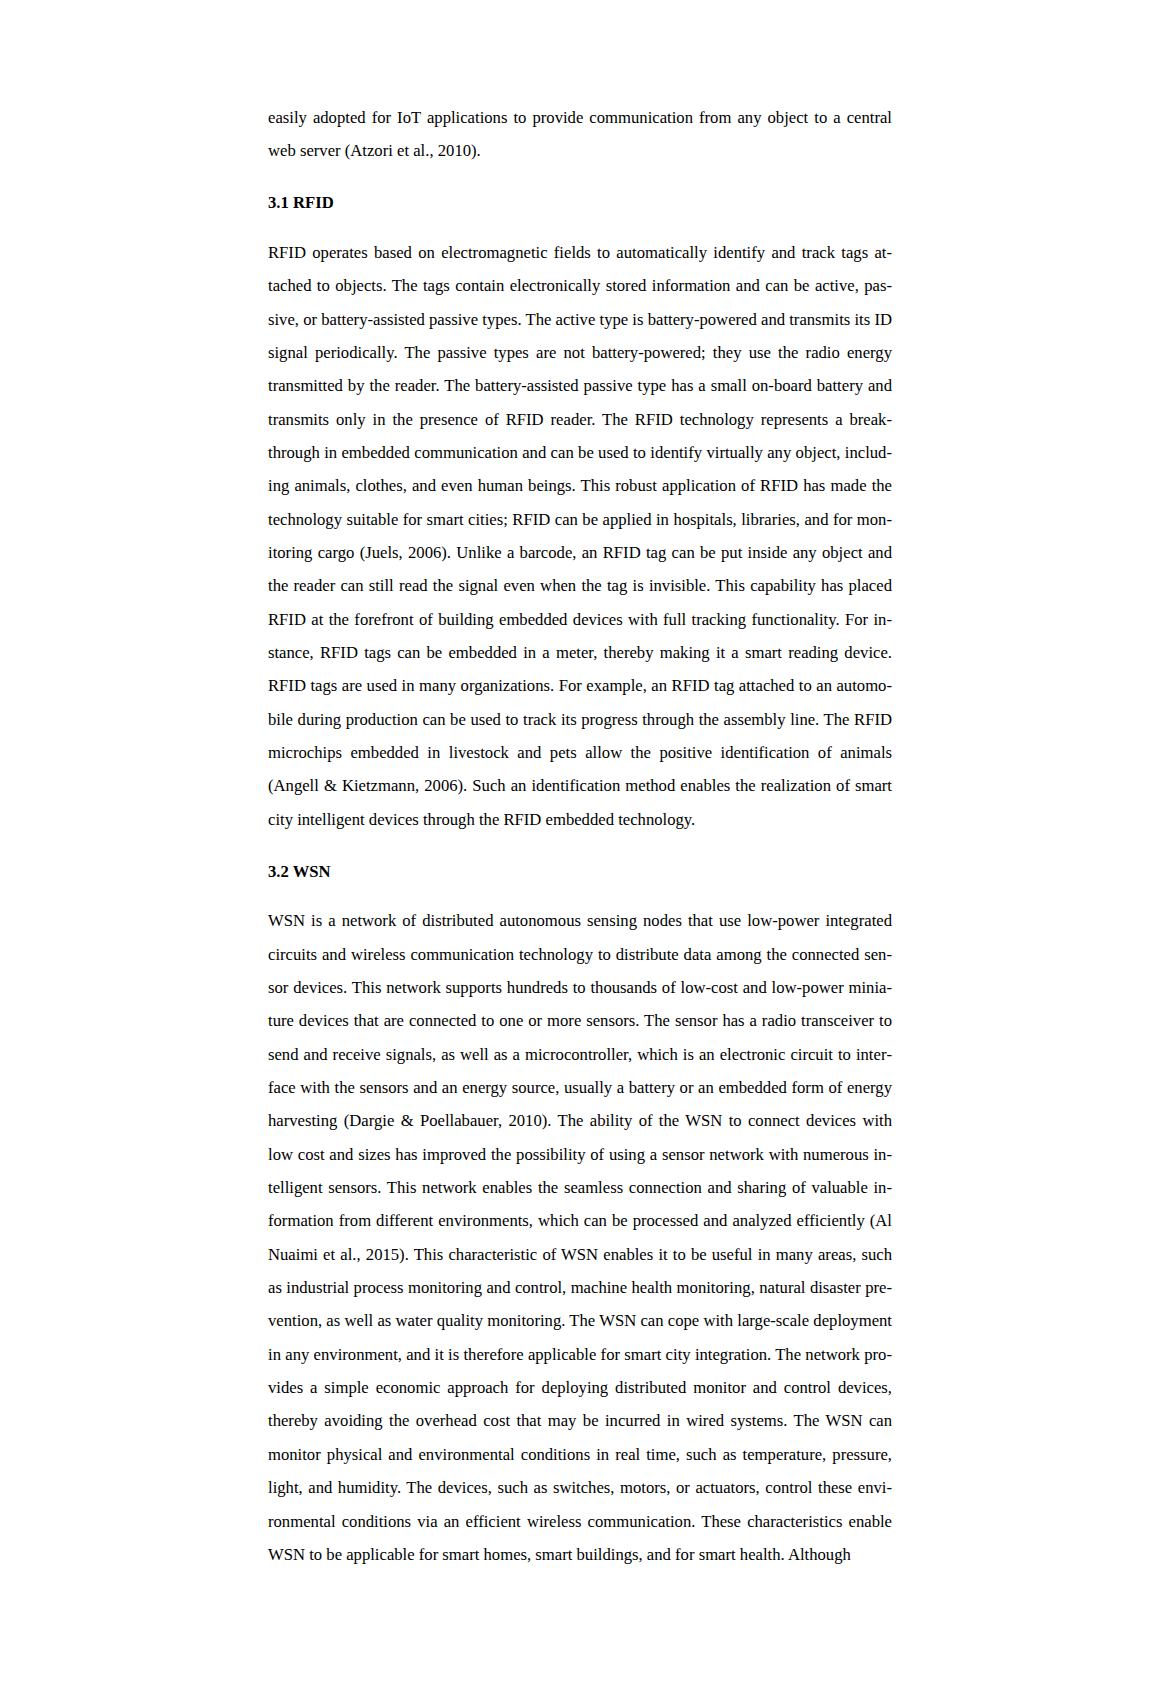easily adopted for IoT applications to provide communication from any object to a central web server (Atzori et al., 2010).
3.1 RFID
RFID operates based on electromagnetic fields to automatically identify and track tags attached to objects. The tags contain electronically stored information and can be active, passive, or battery-assisted passive types. The active type is battery-powered and transmits its ID signal periodically. The passive types are not battery-powered; they use the radio energy transmitted by the reader. The battery-assisted passive type has a small on-board battery and transmits only in the presence of RFID reader. The RFID technology represents a breakthrough in embedded communication and can be used to identify virtually any object, including animals, clothes, and even human beings. This robust application of RFID has made the technology suitable for smart cities; RFID can be applied in hospitals, libraries, and for monitoring cargo (Juels, 2006). Unlike a barcode, an RFID tag can be put inside any object and the reader can still read the signal even when the tag is invisible. This capability has placed RFID at the forefront of building embedded devices with full tracking functionality. For instance, RFID tags can be embedded in a meter, thereby making it a smart reading device. RFID tags are used in many organizations. For example, an RFID tag attached to an automobile during production can be used to track its progress through the assembly line. The RFID microchips embedded in livestock and pets allow the positive identification of animals (Angell & Kietzmann, 2006). Such an identification method enables the realization of smart city intelligent devices through the RFID embedded technology.
3.2 WSN
WSN is a network of distributed autonomous sensing nodes that use low-power integrated circuits and wireless communication technology to distribute data among the connected sensor devices. This network supports hundreds to thousands of low-cost and low-power miniature devices that are connected to one or more sensors. The sensor has a radio transceiver to send and receive signals, as well as a microcontroller, which is an electronic circuit to interface with the sensors and an energy source, usually a battery or an embedded form of energy harvesting (Dargie & Poellabauer, 2010). The ability of the WSN to connect devices with low cost and sizes has improved the possibility of using a sensor network with numerous intelligent sensors. This network enables the seamless connection and sharing of valuable information from different environments, which can be processed and analyzed efficiently (Al Nuaimi et al., 2015). This characteristic of WSN enables it to be useful in many areas, such as industrial process monitoring and control, machine health monitoring, natural disaster prevention, as well as water quality monitoring. The WSN can cope with large-scale deployment in any environment, and it is therefore applicable for smart city integration. The network provides a simple economic approach for deploying distributed monitor and control devices, thereby avoiding the overhead cost that may be incurred in wired systems. The WSN can monitor physical and environmental conditions in real time, such as temperature, pressure, light, and humidity. The devices, such as switches, motors, or actuators, control these environmental conditions via an efficient wireless communication. These characteristics enable WSN to be applicable for smart homes, smart buildings, and for smart health. Although